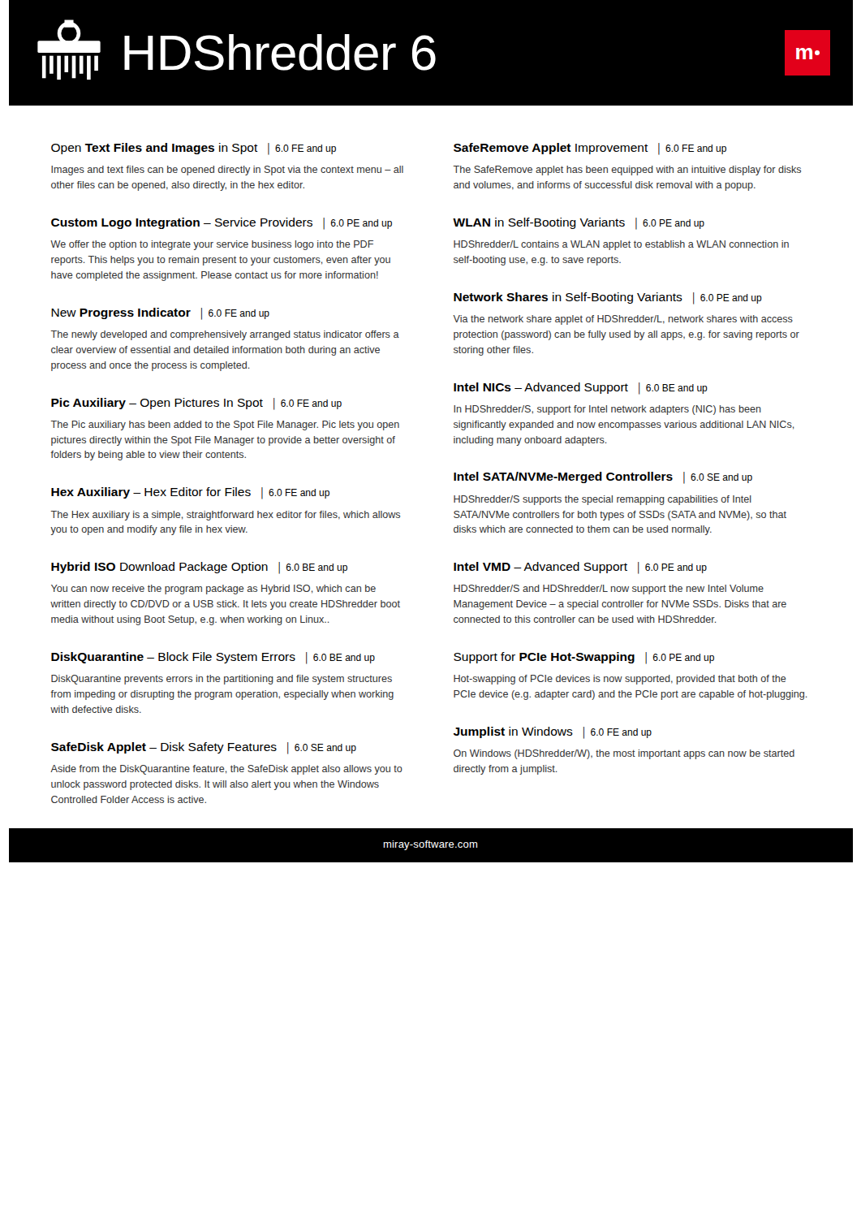HDShredder 6
m
Open Text Files and Images in Spot 6.0 FE and up
Images and text files can be opened directly in Spot via the context menu – all other files can be opened, also directly, in the hex editor.
Custom Logo Integration – Service Providers 6.0 PE and up
We offer the option to integrate your service business logo into the PDF reports. This helps you to remain present to your customers, even after you have completed the assignment. Please contact us for more information!
New Progress Indicator 6.0 FE and up
The newly developed and comprehensively arranged status indicator offers a clear overview of essential and detailed information both during an active process and once the process is completed.
Pic Auxiliary – Open Pictures In Spot 6.0 FE and up
The Pic auxiliary has been added to the Spot File Manager. Pic lets you open pictures directly within the Spot File Manager to provide a better oversight of folders by being able to view their contents.
Hex Auxiliary – Hex Editor for Files 6.0 FE and up
The Hex auxiliary is a simple, straightforward hex editor for files, which allows you to open and modify any file in hex view.
Hybrid ISO Download Package Option 6.0 BE and up
You can now receive the program package as Hybrid ISO, which can be written directly to CD/DVD or a USB stick. It lets you create HDShredder boot media without using Boot Setup, e.g. when working on Linux..
DiskQuarantine – Block File System Errors 6.0 BE and up
DiskQuarantine prevents errors in the partitioning and file system structures from impeding or disrupting the program operation, especially when working with defective disks.
SafeDisk Applet – Disk Safety Features 6.0 SE and up
Aside from the DiskQuarantine feature, the SafeDisk applet also allows you to unlock password protected disks. It will also alert you when the Windows Controlled Folder Access is active.
SafeRemove Applet Improvement 6.0 FE and up
The SafeRemove applet has been equipped with an intuitive display for disks and volumes, and informs of successful disk removal with a popup.
WLAN in Self-Booting Variants 6.0 PE and up
HDShredder/L contains a WLAN applet to establish a WLAN connection in self-booting use, e.g. to save reports.
Network Shares in Self-Booting Variants 6.0 PE and up
Via the network share applet of HDShredder/L, network shares with access protection (password) can be fully used by all apps, e.g. for saving reports or storing other files.
Intel NICs – Advanced Support 6.0 BE and up
In HDShredder/S, support for Intel network adapters (NIC) has been significantly expanded and now encompasses various additional LAN NICs, including many onboard adapters.
Intel SATA/NVMe-Merged Controllers 6.0 SE and up
HDShredder/S supports the special remapping capabilities of Intel SATA/NVMe controllers for both types of SSDs (SATA and NVMe), so that disks which are connected to them can be used normally.
Intel VMD – Advanced Support 6.0 PE and up
HDShredder/S and HDShredder/L now support the new Intel Volume Management Device – a special controller for NVMe SSDs. Disks that are connected to this controller can be used with HDShredder.
Support for PCIe Hot-Swapping 6.0 PE and up
Hot-swapping of PCIe devices is now supported, provided that both of the PCIe device (e.g. adapter card) and the PCIe port are capable of hot-plugging.
Jumplist in Windows 6.0 FE and up
On Windows (HDShredder/W), the most important apps can now be started directly from a jumplist.
miray-software.com